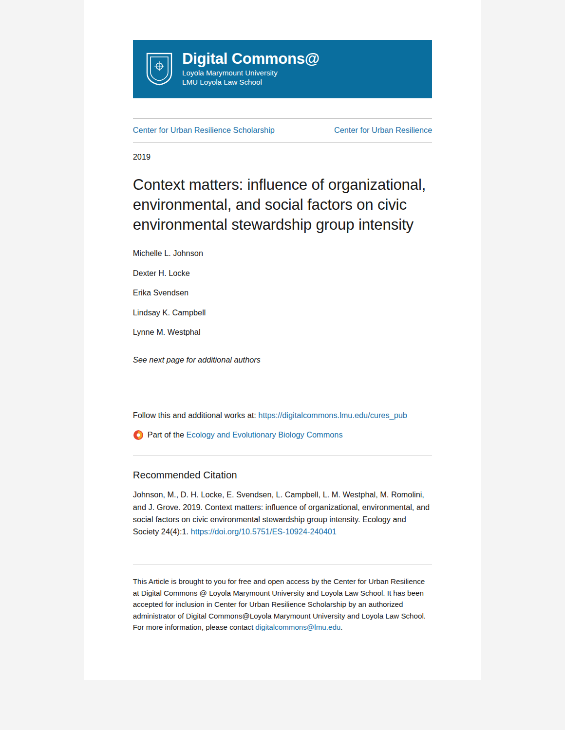Digital Commons@
Loyola Marymount University
LMU Loyola Law School
Center for Urban Resilience Scholarship Center for Urban Resilience
2019
Context matters: influence of organizational, environmental, and social factors on civic environmental stewardship group intensity
Michelle L. Johnson
Dexter H. Locke
Erika Svendsen
Lindsay K. Campbell
Lynne M. Westphal
See next page for additional authors
Follow this and additional works at: https://digitalcommons.lmu.edu/cures_pub
Part of the Ecology and Evolutionary Biology Commons
Recommended Citation
Johnson, M., D. H. Locke, E. Svendsen, L. Campbell, L. M. Westphal, M. Romolini, and J. Grove. 2019. Context matters: influence of organizational, environmental, and social factors on civic environmental stewardship group intensity. Ecology and Society 24(4):1. https://doi.org/10.5751/ES-10924-240401
This Article is brought to you for free and open access by the Center for Urban Resilience at Digital Commons @ Loyola Marymount University and Loyola Law School. It has been accepted for inclusion in Center for Urban Resilience Scholarship by an authorized administrator of Digital Commons@Loyola Marymount University and Loyola Law School. For more information, please contact digitalcommons@lmu.edu.